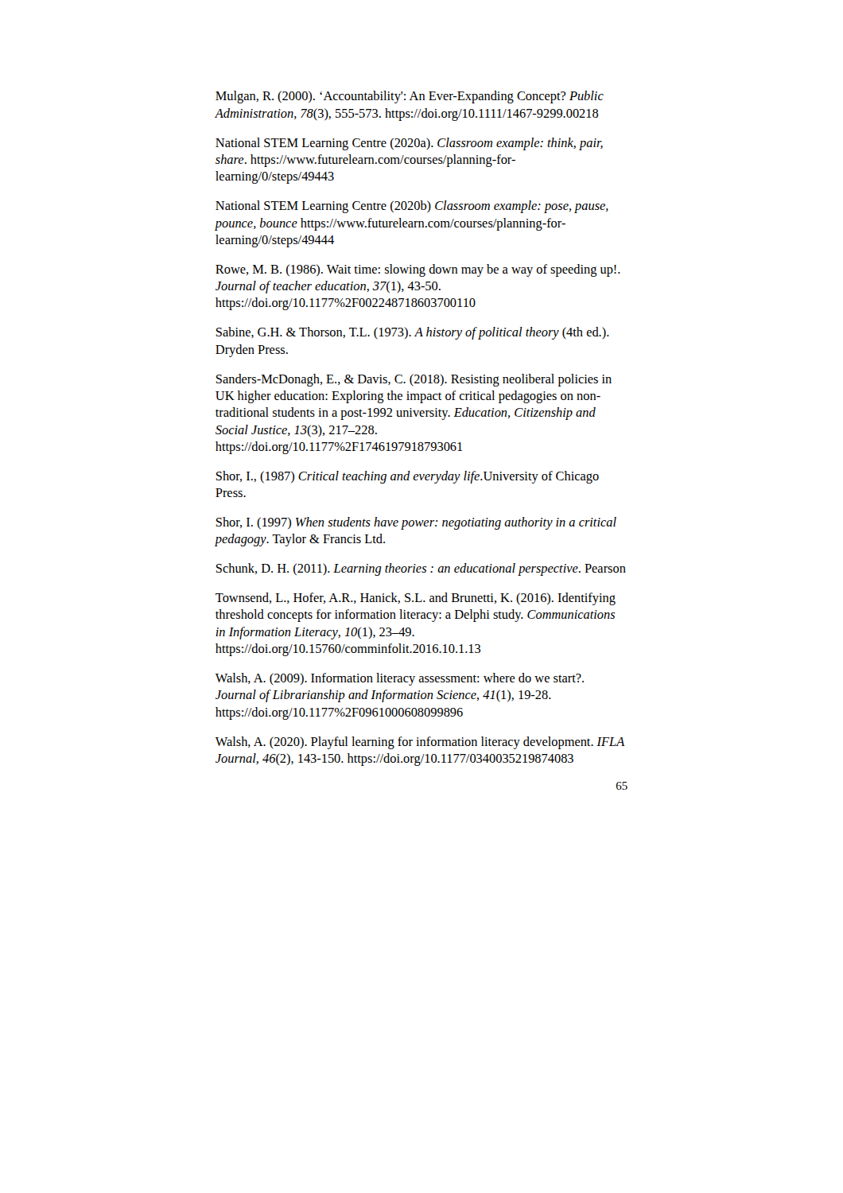Mulgan, R. (2000). ‘Accountability': An Ever-Expanding Concept? Public Administration, 78(3), 555-573. https://doi.org/10.1111/1467-9299.00218
National STEM Learning Centre (2020a). Classroom example: think, pair, share. https://www.futurelearn.com/courses/planning-for-learning/0/steps/49443
National STEM Learning Centre (2020b) Classroom example: pose, pause, pounce, bounce https://www.futurelearn.com/courses/planning-for-learning/0/steps/49444
Rowe, M. B. (1986). Wait time: slowing down may be a way of speeding up!. Journal of teacher education, 37(1), 43-50. https://doi.org/10.1177%2F002248718603700110
Sabine, G.H. & Thorson, T.L. (1973). A history of political theory (4th ed.). Dryden Press.
Sanders-McDonagh, E., & Davis, C. (2018). Resisting neoliberal policies in UK higher education: Exploring the impact of critical pedagogies on non-traditional students in a post-1992 university. Education, Citizenship and Social Justice, 13(3), 217–228. https://doi.org/10.1177%2F1746197918793061
Shor, I., (1987) Critical teaching and everyday life.University of Chicago Press.
Shor, I. (1997) When students have power: negotiating authority in a critical pedagogy. Taylor & Francis Ltd.
Schunk, D. H. (2011). Learning theories : an educational perspective. Pearson
Townsend, L., Hofer, A.R., Hanick, S.L. and Brunetti, K. (2016). Identifying threshold concepts for information literacy: a Delphi study. Communications in Information Literacy, 10(1), 23–49. https://doi.org/10.15760/comminfolit.2016.10.1.13
Walsh, A. (2009). Information literacy assessment: where do we start?. Journal of Librarianship and Information Science, 41(1), 19-28. https://doi.org/10.1177%2F0961000608099896
Walsh, A. (2020). Playful learning for information literacy development. IFLA Journal, 46(2), 143-150. https://doi.org/10.1177/0340035219874083
65